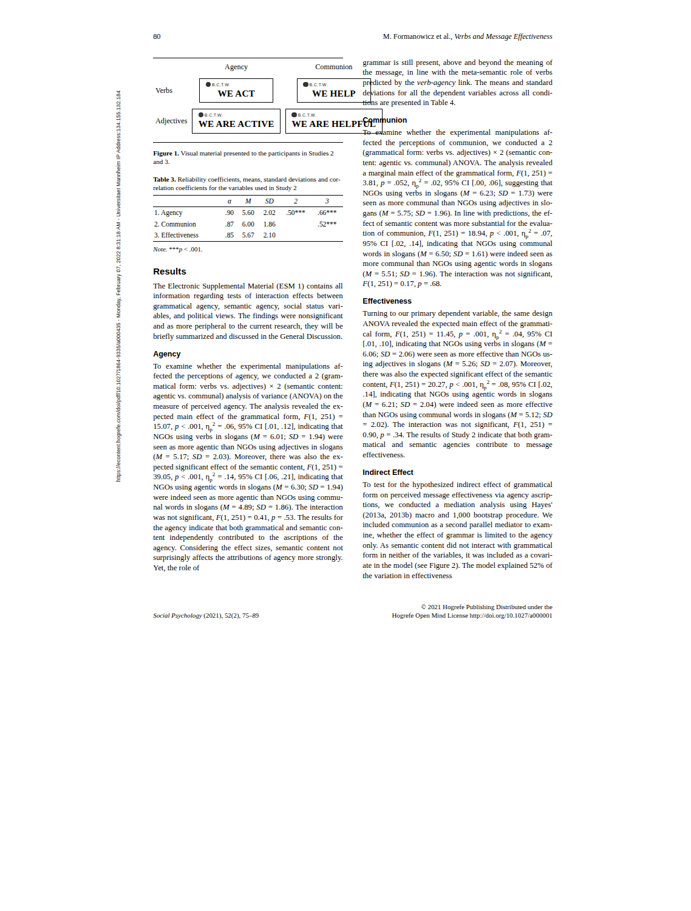https://econtent.hogrefe.com/doi/pdf/10.1027/1864-9335/a000435 - Monday, February 07, 2022 8:31:18 AM - Universitaet Mannheim IP Address:134.155.132.184
80
M. Formanowicz et al., Verbs and Message Effectiveness
| | Agency | Communion |
| --- | --- | --- |
| Verbs | B.C.T.W. WE ACT | B.C.T.W. WE HELP |
| Adjectives | B.C.T.W. WE ARE ACTIVE | B.C.T.W. WE ARE HELPFUL |
Figure 1. Visual material presented to the participants in Studies 2 and 3.
Table 3. Reliability coefficients, means, standard deviations and correlation coefficients for the variables used in Study 2
| | α | M | SD | 2 | 3 |
| --- | --- | --- | --- | --- | --- |
| 1. Agency | .90 | 5.60 | 2.02 | .50*** | .66*** |
| 2. Communion | .87 | 6.00 | 1.86 | | .52*** |
| 3. Effectiveness | .85 | 5.67 | 2.10 | | |
Note. ***p < .001.
Results
The Electronic Supplemental Material (ESM 1) contains all information regarding tests of interaction effects between grammatical agency, semantic agency, social status variables, and political views. The findings were nonsignificant and as more peripheral to the current research, they will be briefly summarized and discussed in the General Discussion.
Agency
To examine whether the experimental manipulations affected the perceptions of agency, we conducted a 2 (grammatical form: verbs vs. adjectives) × 2 (semantic content: agentic vs. communal) analysis of variance (ANOVA) on the measure of perceived agency. The analysis revealed the expected main effect of the grammatical form, F(1, 251) = 15.07, p < .001, ηp2 = .06, 95% CI [.01, .12], indicating that NGOs using verbs in slogans (M = 6.01; SD = 1.94) were seen as more agentic than NGOs using adjectives in slogans (M = 5.17; SD = 2.03). Moreover, there was also the expected significant effect of the semantic content, F(1, 251) = 39.05, p < .001, ηp2 = .14, 95% CI [.06, .21], indicating that NGOs using agentic words in slogans (M = 6.30; SD = 1.94) were indeed seen as more agentic than NGOs using communal words in slogans (M = 4.89; SD = 1.86). The interaction was not significant, F(1, 251) = 0.41, p = .53. The results for the agency indicate that both grammatical and semantic content independently contributed to the ascriptions of the agency. Considering the effect sizes, semantic content not surprisingly affects the attributions of agency more strongly. Yet, the role of
grammar is still present, above and beyond the meaning of the message, in line with the meta-semantic role of verbs predicted by the verb-agency link. The means and standard deviations for all the dependent variables across all conditions are presented in Table 4.
Communion
To examine whether the experimental manipulations affected the perceptions of communion, we conducted a 2 (grammatical form: verbs vs. adjectives) × 2 (semantic content: agentic vs. communal) ANOVA. The analysis revealed a marginal main effect of the grammatical form, F(1, 251) = 3.81, p = .052, ηp2 = .02, 95% CI [.00, .06], suggesting that NGOs using verbs in slogans (M = 6.23; SD = 1.73) were seen as more communal than NGOs using adjectives in slogans (M = 5.75; SD = 1.96). In line with predictions, the effect of semantic content was more substantial for the evaluation of communion, F(1, 251) = 18.94, p < .001, ηp2 = .07, 95% CI [.02, .14], indicating that NGOs using communal words in slogans (M = 6.50; SD = 1.61) were indeed seen as more communal than NGOs using agentic words in slogans (M = 5.51; SD = 1.96). The interaction was not significant, F(1, 251) = 0.17, p = .68.
Effectiveness
Turning to our primary dependent variable, the same design ANOVA revealed the expected main effect of the grammatical form, F(1, 251) = 11.45, p = .001, ηp2 = .04, 95% CI [.01, .10], indicating that NGOs using verbs in slogans (M = 6.06; SD = 2.06) were seen as more effective than NGOs using adjectives in slogans (M = 5.26; SD = 2.07). Moreover, there was also the expected significant effect of the semantic content, F(1, 251) = 20.27, p < .001, ηp2 = .08, 95% CI [.02, .14], indicating that NGOs using agentic words in slogans (M = 6.21; SD = 2.04) were indeed seen as more effective than NGOs using communal words in slogans (M = 5.12; SD = 2.02). The interaction was not significant, F(1, 251) = 0.90, p = .34. The results of Study 2 indicate that both grammatical and semantic agencies contribute to message effectiveness.
Indirect Effect
To test for the hypothesized indirect effect of grammatical form on perceived message effectiveness via agency ascriptions, we conducted a mediation analysis using Hayes' (2013a, 2013b) macro and 1,000 bootstrap procedure. We included communion as a second parallel mediator to examine, whether the effect of grammar is limited to the agency only. As semantic content did not interact with grammatical form in neither of the variables, it was included as a covariate in the model (see Figure 2). The model explained 52% of the variation in effectiveness
Social Psychology (2021), 52(2), 75–89
© 2021 Hogrefe Publishing Distributed under the
Hogrefe Open Mind License http://doi.org/10.1027/a000001